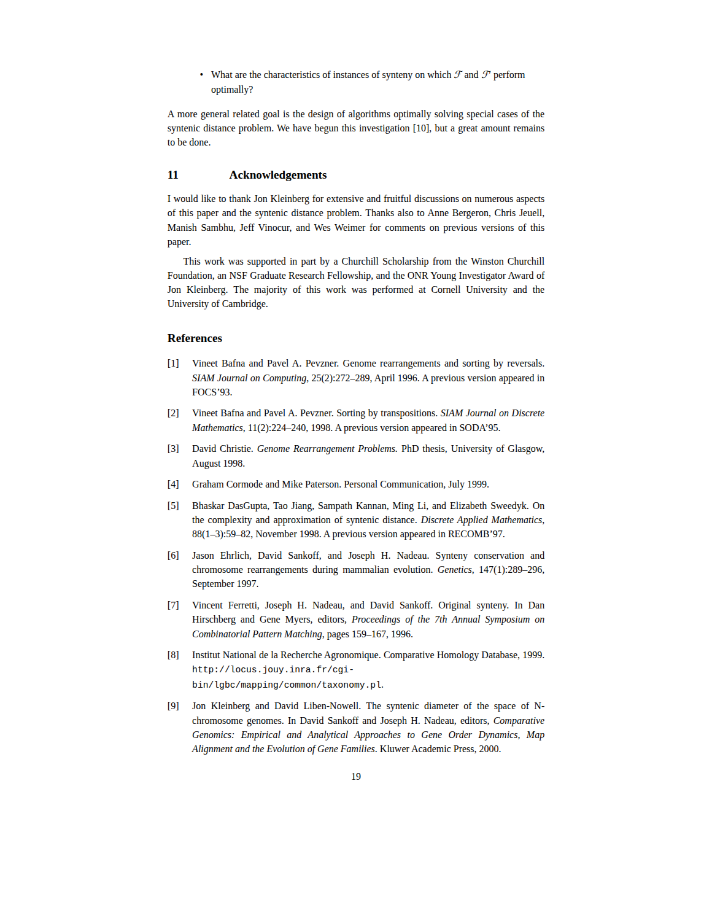What are the characteristics of instances of synteny on which ℱ and ℱ′ perform optimally?
A more general related goal is the design of algorithms optimally solving special cases of the syntenic distance problem. We have begun this investigation [10], but a great amount remains to be done.
11 Acknowledgements
I would like to thank Jon Kleinberg for extensive and fruitful discussions on numerous aspects of this paper and the syntenic distance problem. Thanks also to Anne Bergeron, Chris Jeuell, Manish Sambhu, Jeff Vinocur, and Wes Weimer for comments on previous versions of this paper.
This work was supported in part by a Churchill Scholarship from the Winston Churchill Foundation, an NSF Graduate Research Fellowship, and the ONR Young Investigator Award of Jon Kleinberg. The majority of this work was performed at Cornell University and the University of Cambridge.
References
[1] Vineet Bafna and Pavel A. Pevzner. Genome rearrangements and sorting by reversals. SIAM Journal on Computing, 25(2):272–289, April 1996. A previous version appeared in FOCS’93.
[2] Vineet Bafna and Pavel A. Pevzner. Sorting by transpositions. SIAM Journal on Discrete Mathematics, 11(2):224–240, 1998. A previous version appeared in SODA’95.
[3] David Christie. Genome Rearrangement Problems. PhD thesis, University of Glasgow, August 1998.
[4] Graham Cormode and Mike Paterson. Personal Communication, July 1999.
[5] Bhaskar DasGupta, Tao Jiang, Sampath Kannan, Ming Li, and Elizabeth Sweedyk. On the complexity and approximation of syntenic distance. Discrete Applied Mathematics, 88(1–3):59–82, November 1998. A previous version appeared in RECOMB’97.
[6] Jason Ehrlich, David Sankoff, and Joseph H. Nadeau. Synteny conservation and chromosome rearrangements during mammalian evolution. Genetics, 147(1):289–296, September 1997.
[7] Vincent Ferretti, Joseph H. Nadeau, and David Sankoff. Original synteny. In Dan Hirschberg and Gene Myers, editors, Proceedings of the 7th Annual Symposium on Combinatorial Pattern Matching, pages 159–167, 1996.
[8] Institut National de la Recherche Agronomique. Comparative Homology Database, 1999. http://locus.jouy.inra.fr/cgi-bin/lgbc/mapping/common/taxonomy.pl.
[9] Jon Kleinberg and David Liben-Nowell. The syntenic diameter of the space of N-chromosome genomes. In David Sankoff and Joseph H. Nadeau, editors, Comparative Genomics: Empirical and Analytical Approaches to Gene Order Dynamics, Map Alignment and the Evolution of Gene Families. Kluwer Academic Press, 2000.
19